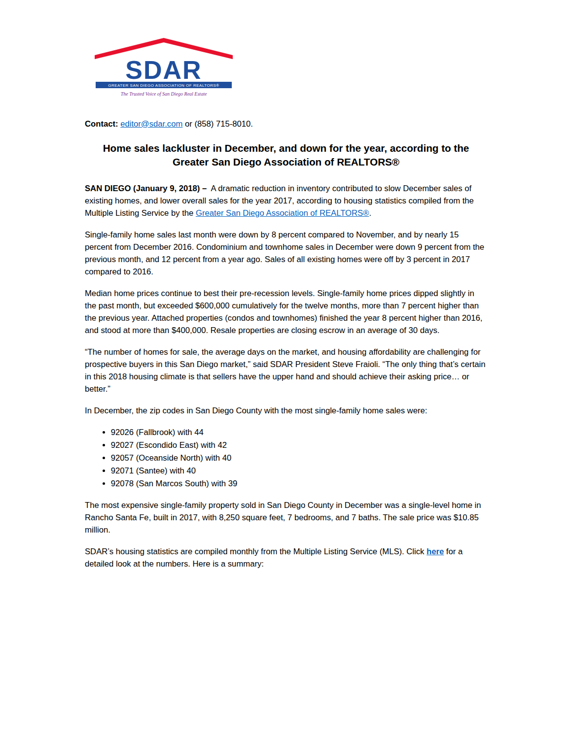SDAR GREATER SAN DIEGO ASSOCIATION OF REALTORS® The Trusted Voice of San Diego Real Estate
Contact: editor@sdar.com or (858) 715-8010.
Home sales lackluster in December, and down for the year, according to the Greater San Diego Association of REALTORS®
SAN DIEGO (January 9, 2018) – A dramatic reduction in inventory contributed to slow December sales of existing homes, and lower overall sales for the year 2017, according to housing statistics compiled from the Multiple Listing Service by the Greater San Diego Association of REALTORS®.
Single-family home sales last month were down by 8 percent compared to November, and by nearly 15 percent from December 2016. Condominium and townhome sales in December were down 9 percent from the previous month, and 12 percent from a year ago. Sales of all existing homes were off by 3 percent in 2017 compared to 2016.
Median home prices continue to best their pre-recession levels. Single-family home prices dipped slightly in the past month, but exceeded $600,000 cumulatively for the twelve months, more than 7 percent higher than the previous year. Attached properties (condos and townhomes) finished the year 8 percent higher than 2016, and stood at more than $400,000. Resale properties are closing escrow in an average of 30 days.
“The number of homes for sale, the average days on the market, and housing affordability are challenging for prospective buyers in this San Diego market,” said SDAR President Steve Fraioli. “The only thing that’s certain in this 2018 housing climate is that sellers have the upper hand and should achieve their asking price… or better.”
In December, the zip codes in San Diego County with the most single-family home sales were:
92026 (Fallbrook) with 44
92027 (Escondido East) with 42
92057 (Oceanside North) with 40
92071 (Santee) with 40
92078 (San Marcos South) with 39
The most expensive single-family property sold in San Diego County in December was a single-level home in Rancho Santa Fe, built in 2017, with 8,250 square feet, 7 bedrooms, and 7 baths. The sale price was $10.85 million.
SDAR’s housing statistics are compiled monthly from the Multiple Listing Service (MLS). Click here for a detailed look at the numbers. Here is a summary: